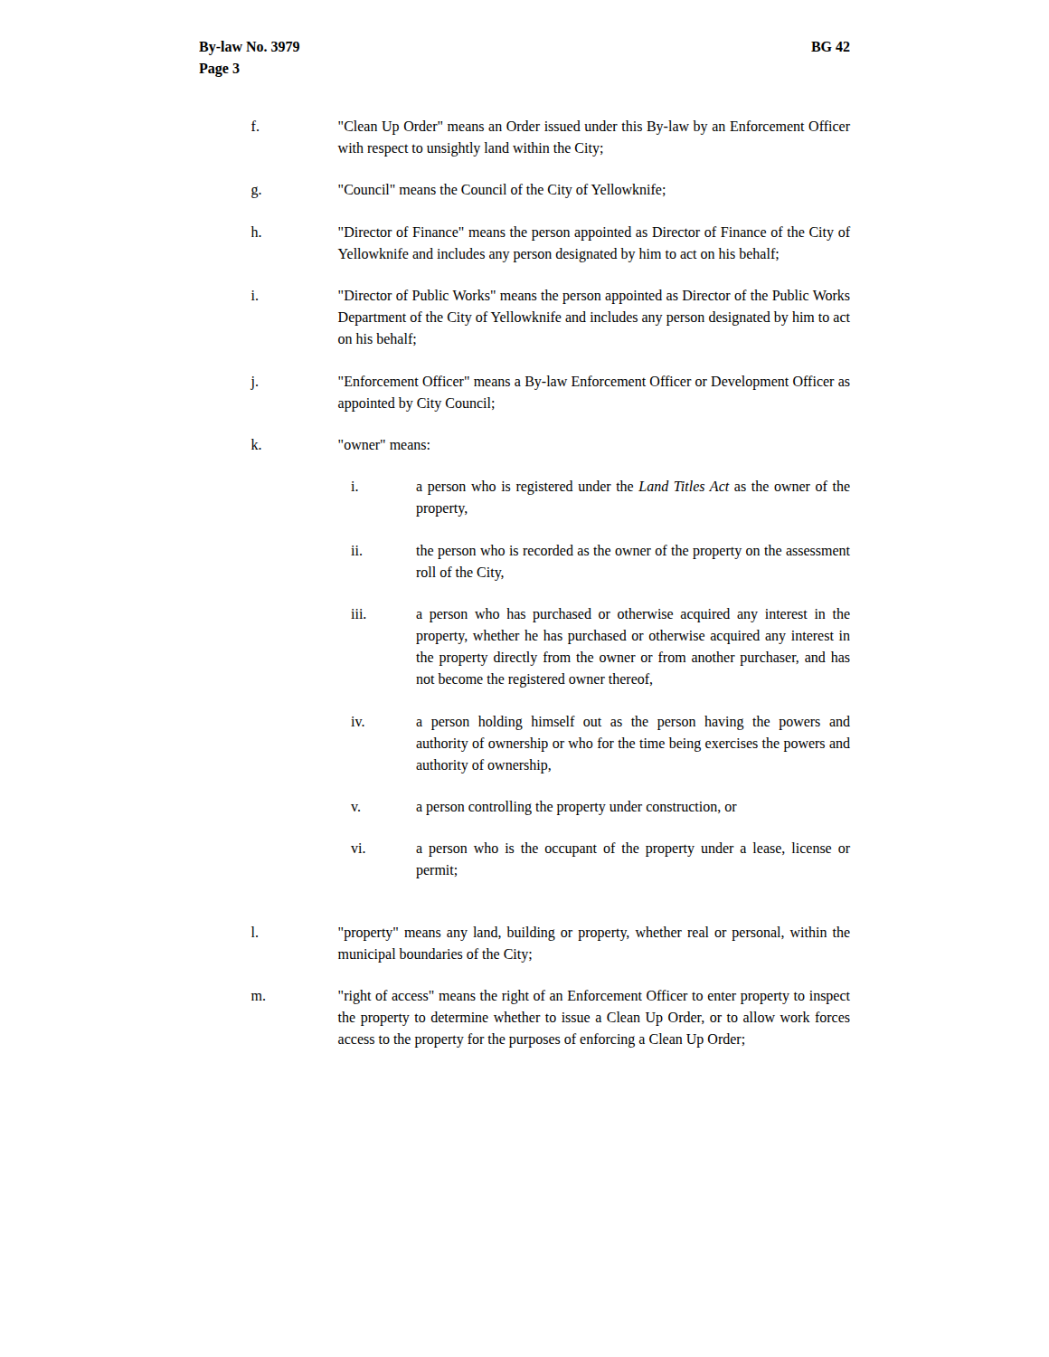By-law No. 3979
Page 3
BG 42
f.
"Clean Up Order" means an Order issued under this By-law by an Enforcement Officer with respect to unsightly land within the City;
g.
"Council" means the Council of the City of Yellowknife;
h.
"Director of Finance" means the person appointed as Director of Finance of the City of Yellowknife and includes any person designated by him to act on his behalf;
i.
"Director of Public Works" means the person appointed as Director of the Public Works Department of the City of Yellowknife and includes any person designated by him to act on his behalf;
j.
"Enforcement Officer" means a By-law Enforcement Officer or Development Officer as appointed by City Council;
k.
"owner" means:
i.
a person who is registered under the Land Titles Act as the owner of the property,
ii.
the person who is recorded as the owner of the property on the assessment roll of the City,
iii.
a person who has purchased or otherwise acquired any interest in the property, whether he has purchased or otherwise acquired any interest in the property directly from the owner or from another purchaser, and has not become the registered owner thereof,
iv.
a person holding himself out as the person having the powers and authority of ownership or who for the time being exercises the powers and authority of ownership,
v.
a person controlling the property under construction, or
vi.
a person who is the occupant of the property under a lease, license or permit;
l.
"property" means any land, building or property, whether real or personal, within the municipal boundaries of the City;
m.
"right of access" means the right of an Enforcement Officer to enter property to inspect the property to determine whether to issue a Clean Up Order, or to allow work forces access to the property for the purposes of enforcing a Clean Up Order;